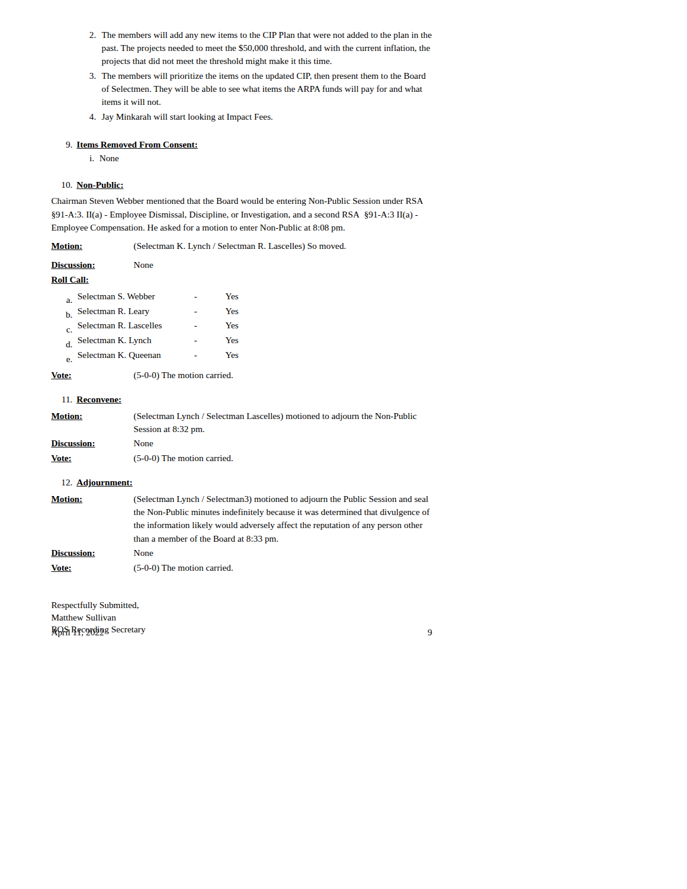The members will add any new items to the CIP Plan that were not added to the plan in the past. The projects needed to meet the $50,000 threshold, and with the current inflation, the projects that did not meet the threshold might make it this time.
The members will prioritize the items on the updated CIP, then present them to the Board of Selectmen. They will be able to see what items the ARPA funds will pay for and what items it will not.
Jay Minkarah will start looking at Impact Fees.
Items Removed From Consent:
None
Non-Public:
Chairman Steven Webber mentioned that the Board would be entering Non-Public Session under RSA §91-A:3. II(a) - Employee Dismissal, Discipline, or Investigation, and a second RSA §91-A:3 II(a) - Employee Compensation. He asked for a motion to enter Non-Public at 8:08 pm.
| Motion: | (Selectman K. Lynch / Selectman R. Lascelles) So moved. |
| Discussion: | None |
| Roll Call: | |
| Selectman S. Webber | - | Yes |
| Selectman R. Leary | - | Yes |
| Selectman R. Lascelles | - | Yes |
| Selectman K. Lynch | - | Yes |
| Selectman K. Queenan | - | Yes |
| Vote: | (5-0-0) The motion carried. |
Reconvene:
| Motion: | (Selectman Lynch / Selectman Lascelles) motioned to adjourn the Non-Public Session at 8:32 pm. |
| Discussion: | None |
| Vote: | (5-0-0) The motion carried. |
Adjournment:
| Motion: | (Selectman Lynch / Selectman3) motioned to adjourn the Public Session and seal the Non-Public minutes indefinitely because it was determined that divulgence of the information likely would adversely affect the reputation of any person other than a member of the Board at 8:33 pm. |
| Discussion: | None |
| Vote: | (5-0-0) The motion carried. |
Respectfully Submitted,
Matthew Sullivan
BOS Recording Secretary
April 11, 2022 9